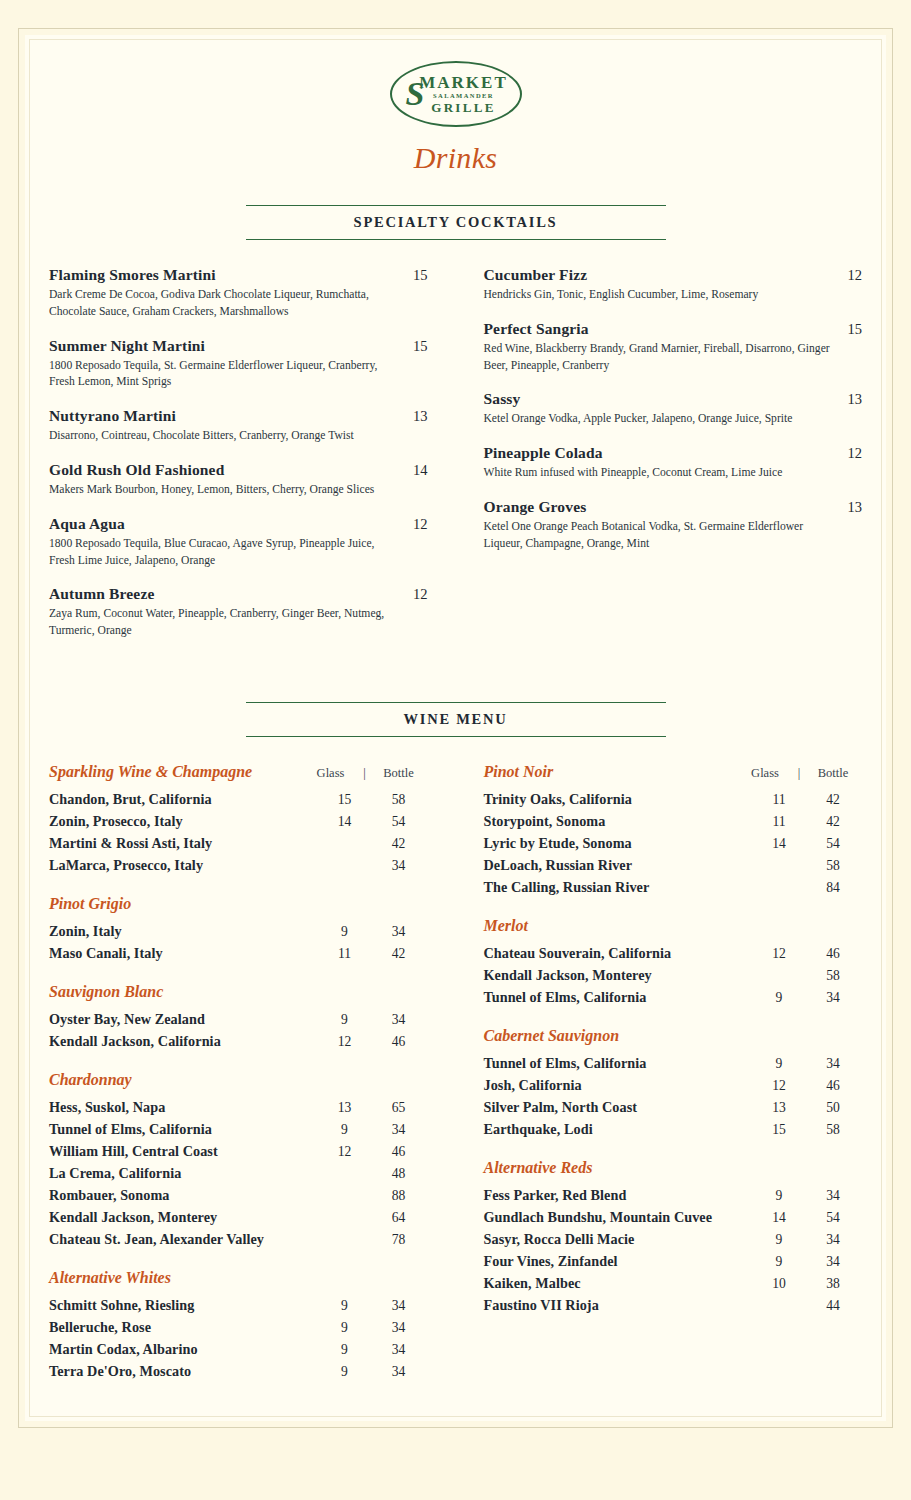S
MARKET
SALAMANDER
GRILLE
Drinks
Specialty Cocktails
Flaming Smores Martini 15
Dark Creme De Cocoa, Godiva Dark Chocolate Liqueur, Rumchatta, Chocolate Sauce, Graham Crackers, Marshmallows
Summer Night Martini 15
1800 Reposado Tequila, St. Germaine Elderflower Liqueur, Cranberry, Fresh Lemon, Mint Sprigs
Nuttyrano Martini 13
Disarrono, Cointreau, Chocolate Bitters, Cranberry, Orange Twist
Gold Rush Old Fashioned 14
Makers Mark Bourbon, Honey, Lemon, Bitters, Cherry, Orange Slices
Aqua Agua 12
1800 Reposado Tequila, Blue Curacao, Agave Syrup, Pineapple Juice, Fresh Lime Juice, Jalapeno, Orange
Autumn Breeze 12
Zaya Rum, Coconut Water, Pineapple, Cranberry, Ginger Beer, Nutmeg, Turmeric, Orange
Cucumber Fizz 12
Hendricks Gin, Tonic, English Cucumber, Lime, Rosemary
Perfect Sangria 15
Red Wine, Blackberry Brandy, Grand Marnier, Fireball, Disarrono, Ginger Beer, Pineapple, Cranberry
Sassy 13
Ketel Orange Vodka, Apple Pucker, Jalapeno, Orange Juice, Sprite
Pineapple Colada 12
White Rum infused with Pineapple, Coconut Cream, Lime Juice
Orange Groves 13
Ketel One Orange Peach Botanical Vodka, St. Germaine Elderflower Liqueur, Champagne, Orange, Mint
Wine Menu
Sparkling Wine & Champagne
Glass|Bottle
| Chandon, Brut, California | 15 | 58 |
| Zonin, Prosecco, Italy | 14 | 54 |
| Martini & Rossi Asti, Italy | | 42 |
| LaMarca, Prosecco, Italy | | 34 |
Pinot Grigio
| Zonin, Italy | 9 | 34 |
| Maso Canali, Italy | 11 | 42 |
Sauvignon Blanc
| Oyster Bay, New Zealand | 9 | 34 |
| Kendall Jackson, California | 12 | 46 |
Chardonnay
| Hess, Suskol, Napa | 13 | 65 |
| Tunnel of Elms, California | 9 | 34 |
| William Hill, Central Coast | 12 | 46 |
| La Crema, California | | 48 |
| Rombauer, Sonoma | | 88 |
| Kendall Jackson, Monterey | | 64 |
| Chateau St. Jean, Alexander Valley | | 78 |
Alternative Whites
| Schmitt Sohne, Riesling | 9 | 34 |
| Belleruche, Rose | 9 | 34 |
| Martin Codax, Albarino | 9 | 34 |
| Terra De'Oro, Moscato | 9 | 34 |
Pinot Noir
Glass|Bottle
| Trinity Oaks, California | 11 | 42 |
| Storypoint, Sonoma | 11 | 42 |
| Lyric by Etude, Sonoma | 14 | 54 |
| DeLoach, Russian River | | 58 |
| The Calling, Russian River | | 84 |
Merlot
| Chateau Souverain, California | 12 | 46 |
| Kendall Jackson, Monterey | | 58 |
| Tunnel of Elms, California | 9 | 34 |
Cabernet Sauvignon
| Tunnel of Elms, California | 9 | 34 |
| Josh, California | 12 | 46 |
| Silver Palm, North Coast | 13 | 50 |
| Earthquake, Lodi | 15 | 58 |
Alternative Reds
| Fess Parker, Red Blend | 9 | 34 |
| Gundlach Bundshu, Mountain Cuvee | 14 | 54 |
| Sasyr, Rocca Delli Macie | 9 | 34 |
| Four Vines, Zinfandel | 9 | 34 |
| Kaiken, Malbec | 10 | 38 |
| Faustino VII Rioja | | 44 |